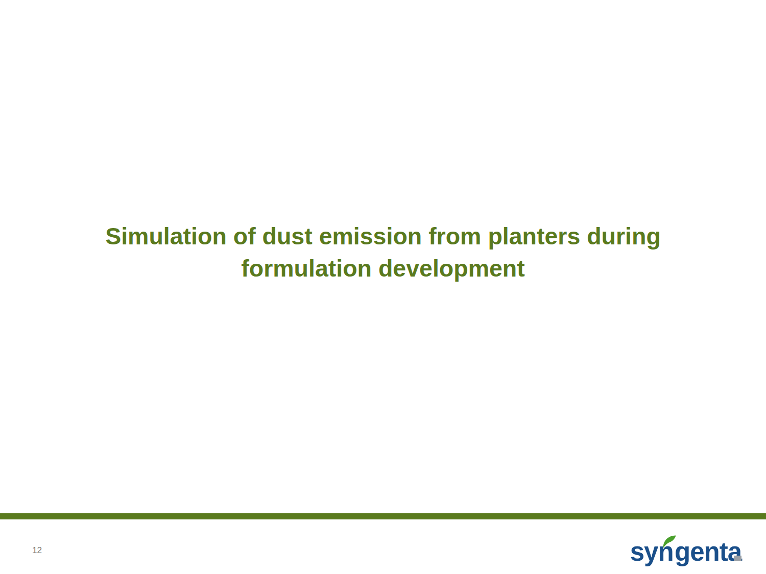Simulation of dust emission from planters during formulation development
12
syn genta